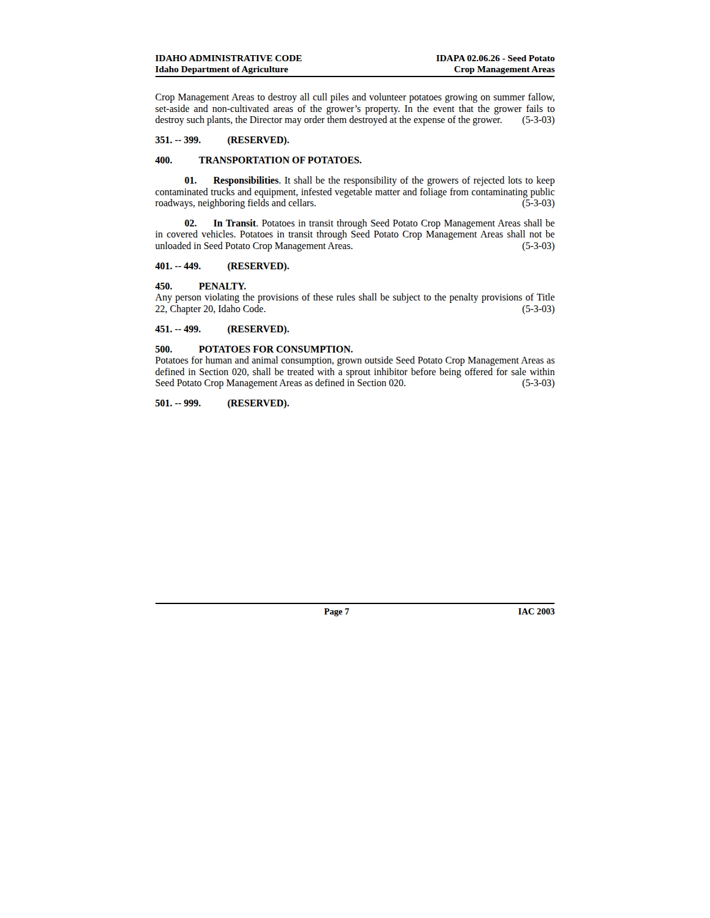| IDAHO ADMINISTRATIVE CODE | IDAPA 02.06.26 - Seed Potato |
| Idaho Department of Agriculture | Crop Management Areas |
Crop Management Areas to destroy all cull piles and volunteer potatoes growing on summer fallow, set-aside and non-cultivated areas of the grower’s property. In the event that the grower fails to destroy such plants, the Director may order them destroyed at the expense of the grower.(5-3-03)
351. -- 399. (RESERVED).
400. TRANSPORTATION OF POTATOES.
01. Responsibilities. It shall be the responsibility of the growers of rejected lots to keep contaminated trucks and equipment, infested vegetable matter and foliage from contaminating public roadways, neighboring fields and cellars.(5-3-03)
02. In Transit. Potatoes in transit through Seed Potato Crop Management Areas shall be in covered vehicles. Potatoes in transit through Seed Potato Crop Management Areas shall not be unloaded in Seed Potato Crop Management Areas.(5-3-03)
401. -- 449. (RESERVED).
450. PENALTY.
Any person violating the provisions of these rules shall be subject to the penalty provisions of Title 22, Chapter 20, Idaho Code.(5-3-03)
451. -- 499. (RESERVED).
500. POTATOES FOR CONSUMPTION.
Potatoes for human and animal consumption, grown outside Seed Potato Crop Management Areas as defined in Section 020, shall be treated with a sprout inhibitor before being offered for sale within Seed Potato Crop Management Areas as defined in Section 020.(5-3-03)
501. -- 999. (RESERVED).
| Page 7 | IAC 2003 |